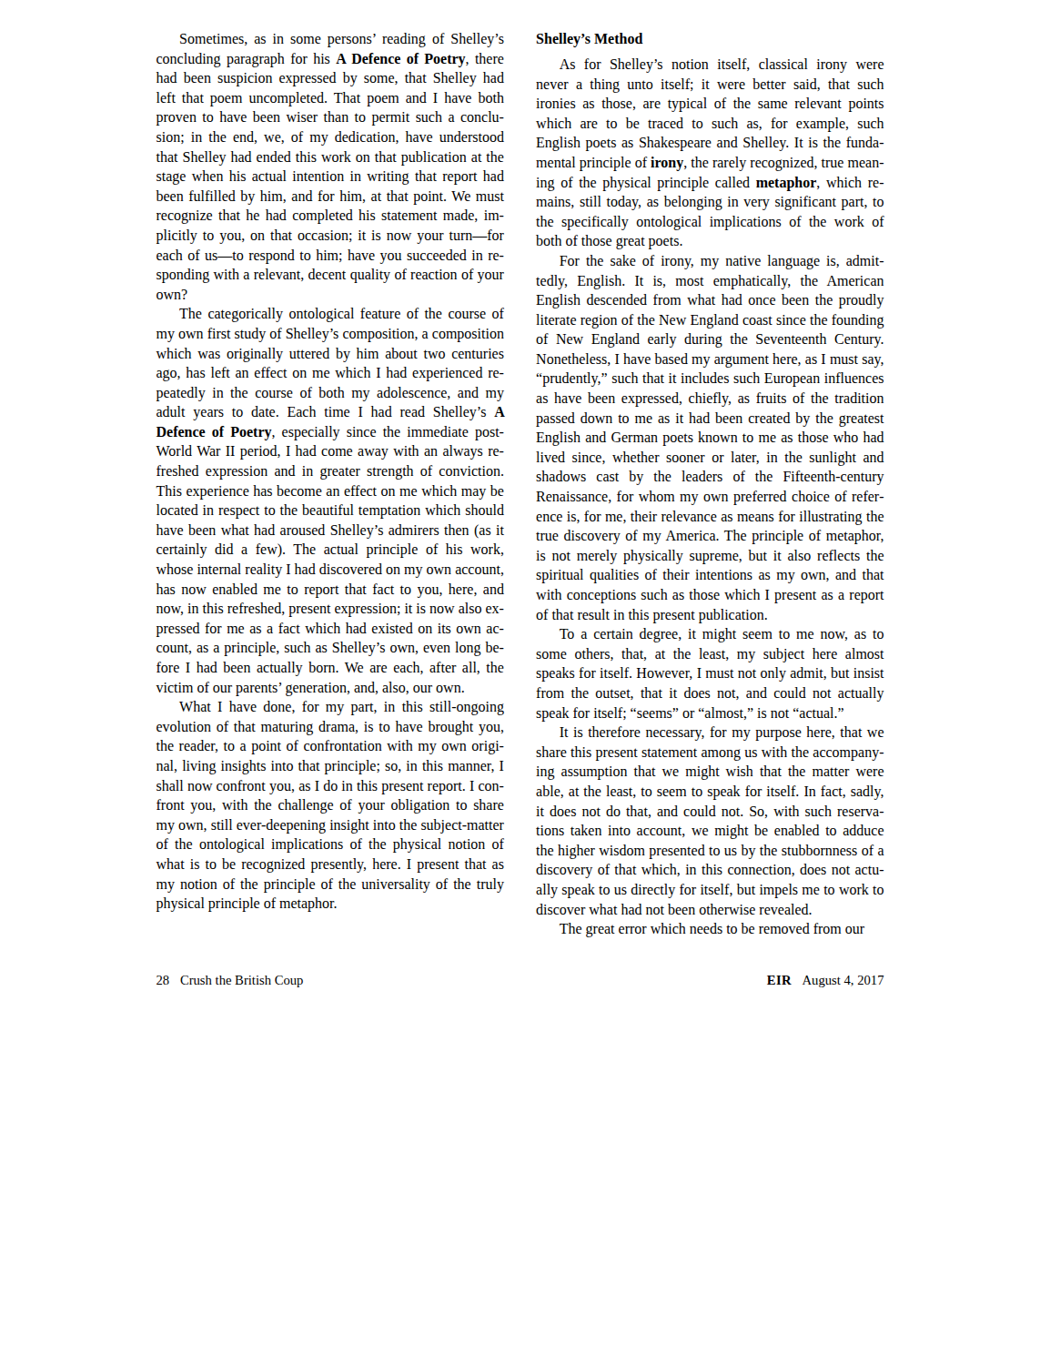Sometimes, as in some persons’ reading of Shelley’s concluding paragraph for his A Defence of Poetry, there had been suspicion expressed by some, that Shelley had left that poem uncompleted. That poem and I have both proven to have been wiser than to permit such a conclusion; in the end, we, of my dedication, have understood that Shelley had ended this work on that publication at the stage when his actual intention in writing that report had been fulfilled by him, and for him, at that point. We must recognize that he had completed his statement made, implicitly to you, on that occasion; it is now your turn—for each of us—to respond to him; have you succeeded in responding with a relevant, decent quality of reaction of your own?
The categorically ontological feature of the course of my own first study of Shelley’s composition, a composition which was originally uttered by him about two centuries ago, has left an effect on me which I had experienced repeatedly in the course of both my adolescence, and my adult years to date. Each time I had read Shelley’s A Defence of Poetry, especially since the immediate post-World War II period, I had come away with an always refreshed expression and in greater strength of conviction. This experience has become an effect on me which may be located in respect to the beautiful temptation which should have been what had aroused Shelley’s admirers then (as it certainly did a few). The actual principle of his work, whose internal reality I had discovered on my own account, has now enabled me to report that fact to you, here, and now, in this refreshed, present expression; it is now also expressed for me as a fact which had existed on its own account, as a principle, such as Shelley’s own, even long before I had been actually born. We are each, after all, the victim of our parents’ generation, and, also, our own.
What I have done, for my part, in this still-ongoing evolution of that maturing drama, is to have brought you, the reader, to a point of confrontation with my own original, living insights into that principle; so, in this manner, I shall now confront you, as I do in this present report. I confront you, with the challenge of your obligation to share my own, still ever-deepening insight into the subject-matter of the ontological implications of the physical notion of what is to be recognized presently, here. I present that as my notion of the principle of the universality of the truly physical principle of metaphor.
Shelley’s Method
As for Shelley’s notion itself, classical irony were never a thing unto itself; it were better said, that such ironies as those, are typical of the same relevant points which are to be traced to such as, for example, such English poets as Shakespeare and Shelley. It is the fundamental principle of irony, the rarely recognized, true meaning of the physical principle called metaphor, which remains, still today, as belonging in very significant part, to the specifically ontological implications of the work of both of those great poets.
For the sake of irony, my native language is, admittedly, English. It is, most emphatically, the American English descended from what had once been the proudly literate region of the New England coast since the founding of New England early during the Seventeenth Century. Nonetheless, I have based my argument here, as I must say, “prudently,” such that it includes such European influences as have been expressed, chiefly, as fruits of the tradition passed down to me as it had been created by the greatest English and German poets known to me as those who had lived since, whether sooner or later, in the sunlight and shadows cast by the leaders of the Fifteenth-century Renaissance, for whom my own preferred choice of reference is, for me, their relevance as means for illustrating the true discovery of my America. The principle of metaphor, is not merely physically supreme, but it also reflects the spiritual qualities of their intentions as my own, and that with conceptions such as those which I present as a report of that result in this present publication.
To a certain degree, it might seem to me now, as to some others, that, at the least, my subject here almost speaks for itself. However, I must not only admit, but insist from the outset, that it does not, and could not actually speak for itself; “seems” or “almost,” is not “actual.”
It is therefore necessary, for my purpose here, that we share this present statement among us with the accompanying assumption that we might wish that the matter were able, at the least, to seem to speak for itself. In fact, sadly, it does not do that, and could not. So, with such reservations taken into account, we might be enabled to adduce the higher wisdom presented to us by the stubbornness of a discovery of that which, in this connection, does not actually speak to us directly for itself, but impels me to work to discover what had not been otherwise revealed.
The great error which needs to be removed from our
28 Crush the British Coup
EIRAugust 4, 2017